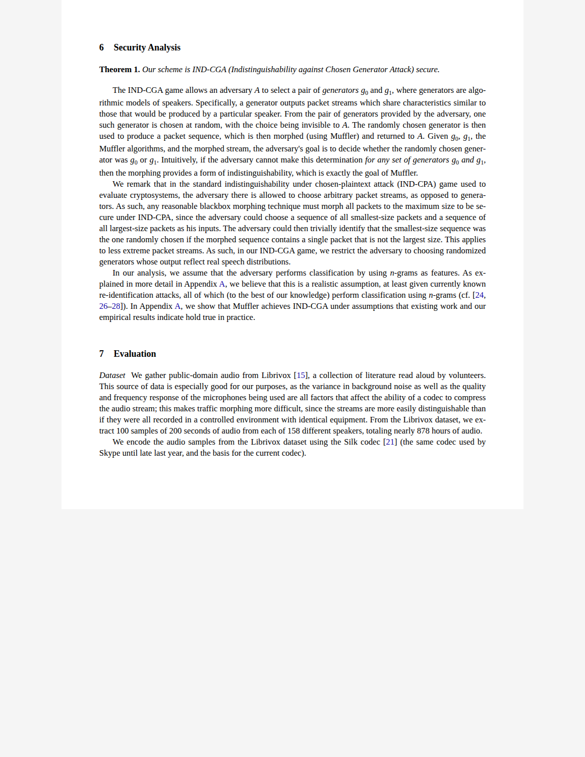6 Security Analysis
Theorem 1. Our scheme is IND-CGA (Indistinguishability against Chosen Generator Attack) secure.
The IND-CGA game allows an adversary A to select a pair of generators g0 and g1, where generators are algorithmic models of speakers. Specifically, a generator outputs packet streams which share characteristics similar to those that would be produced by a particular speaker. From the pair of generators provided by the adversary, one such generator is chosen at random, with the choice being invisible to A. The randomly chosen generator is then used to produce a packet sequence, which is then morphed (using Muffler) and returned to A. Given g0, g1, the Muffler algorithms, and the morphed stream, the adversary's goal is to decide whether the randomly chosen generator was g0 or g1. Intuitively, if the adversary cannot make this determination for any set of generators g0 and g1, then the morphing provides a form of indistinguishability, which is exactly the goal of Muffler.
We remark that in the standard indistinguishability under chosen-plaintext attack (IND-CPA) game used to evaluate cryptosystems, the adversary there is allowed to choose arbitrary packet streams, as opposed to generators. As such, any reasonable blackbox morphing technique must morph all packets to the maximum size to be secure under IND-CPA, since the adversary could choose a sequence of all smallest-size packets and a sequence of all largest-size packets as his inputs. The adversary could then trivially identify that the smallest-size sequence was the one randomly chosen if the morphed sequence contains a single packet that is not the largest size. This applies to less extreme packet streams. As such, in our IND-CGA game, we restrict the adversary to choosing randomized generators whose output reflect real speech distributions.
In our analysis, we assume that the adversary performs classification by using n-grams as features. As explained in more detail in Appendix A, we believe that this is a realistic assumption, at least given currently known re-identification attacks, all of which (to the best of our knowledge) perform classification using n-grams (cf. [24, 26–28]). In Appendix A, we show that Muffler achieves IND-CGA under assumptions that existing work and our empirical results indicate hold true in practice.
7 Evaluation
Dataset We gather public-domain audio from Librivox [15], a collection of literature read aloud by volunteers. This source of data is especially good for our purposes, as the variance in background noise as well as the quality and frequency response of the microphones being used are all factors that affect the ability of a codec to compress the audio stream; this makes traffic morphing more difficult, since the streams are more easily distinguishable than if they were all recorded in a controlled environment with identical equipment. From the Librivox dataset, we extract 100 samples of 200 seconds of audio from each of 158 different speakers, totaling nearly 878 hours of audio.
We encode the audio samples from the Librivox dataset using the Silk codec [21] (the same codec used by Skype until late last year, and the basis for the current codec).